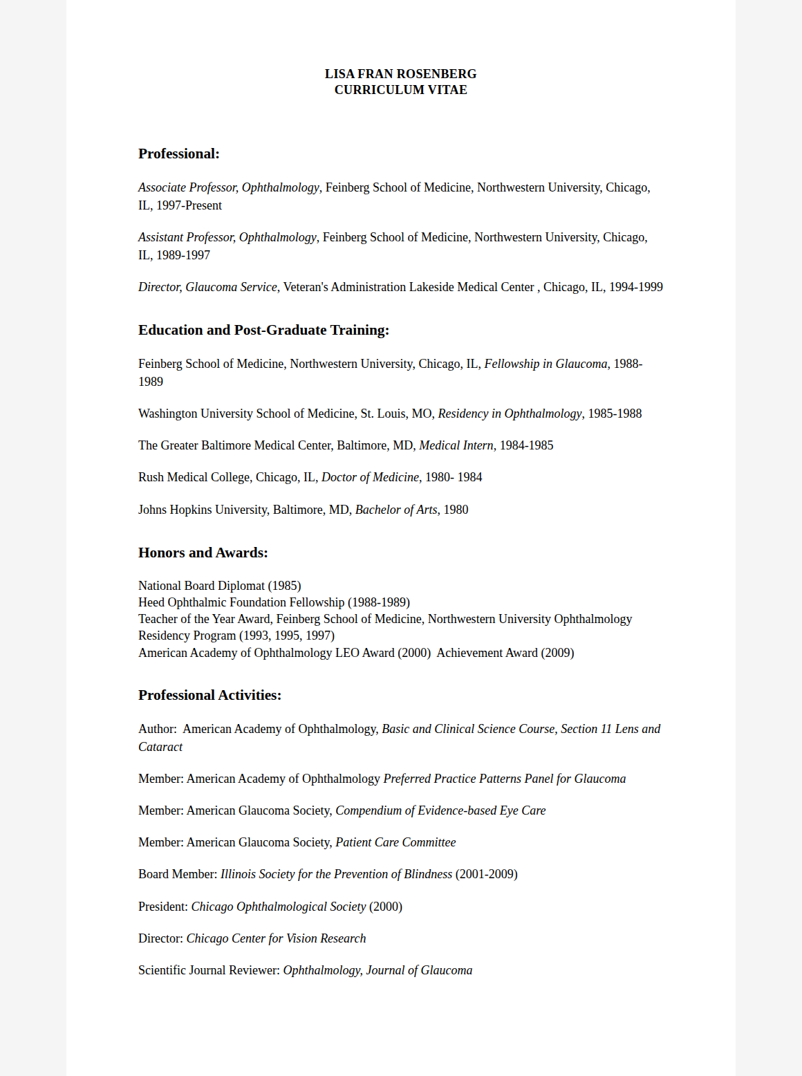LISA FRAN ROSENBERG CURRICULUM VITAE
Professional:
Associate Professor, Ophthalmology, Feinberg School of Medicine, Northwestern University, Chicago, IL, 1997-Present
Assistant Professor, Ophthalmology, Feinberg School of Medicine, Northwestern University, Chicago, IL, 1989-1997
Director, Glaucoma Service, Veteran's Administration Lakeside Medical Center , Chicago, IL, 1994-1999
Education and Post-Graduate Training:
Feinberg School of Medicine, Northwestern University, Chicago, IL, Fellowship in Glaucoma, 1988-1989
Washington University School of Medicine, St. Louis, MO, Residency in Ophthalmology, 1985-1988
The Greater Baltimore Medical Center, Baltimore, MD, Medical Intern, 1984-1985
Rush Medical College, Chicago, IL, Doctor of Medicine, 1980- 1984
Johns Hopkins University, Baltimore, MD, Bachelor of Arts, 1980
Honors and Awards:
National Board Diplomat (1985)
Heed Ophthalmic Foundation Fellowship (1988-1989)
Teacher of the Year Award, Feinberg School of Medicine, Northwestern University Ophthalmology Residency Program (1993, 1995, 1997)
American Academy of Ophthalmology LEO Award (2000) Achievement Award (2009)
Professional Activities:
Author: American Academy of Ophthalmology, Basic and Clinical Science Course, Section 11 Lens and Cataract
Member: American Academy of Ophthalmology Preferred Practice Patterns Panel for Glaucoma
Member: American Glaucoma Society, Compendium of Evidence-based Eye Care
Member: American Glaucoma Society, Patient Care Committee
Board Member: Illinois Society for the Prevention of Blindness (2001-2009)
President: Chicago Ophthalmological Society (2000)
Director: Chicago Center for Vision Research
Scientific Journal Reviewer: Ophthalmology, Journal of Glaucoma